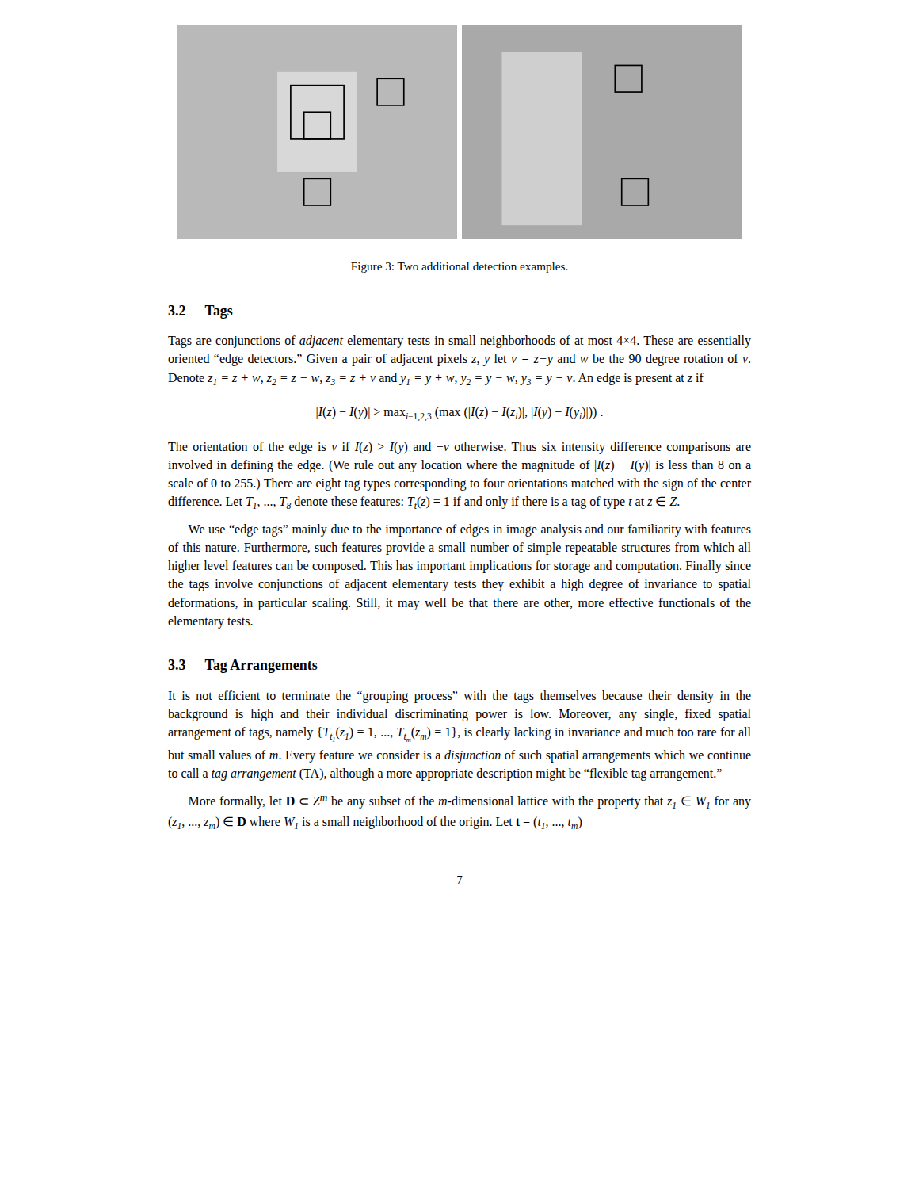Figure 3: Two additional detection examples.
3.2 Tags
Tags are conjunctions of adjacent elementary tests in small neighborhoods of at most 4×4. These are essentially oriented “edge detectors.” Given a pair of adjacent pixels z, y let v = z−y and w be the 90 degree rotation of v. Denote z1 = z + w, z2 = z − w, z3 = z + v and y1 = y + w, y2 = y − w, y3 = y − v. An edge is present at z if
|I(z) − I(y)| > maxi=1,2,3 (max (|I(z) − I(zi)|, |I(y) − I(yi)|)) .
The orientation of the edge is v if I(z) > I(y) and −v otherwise. Thus six intensity difference comparisons are involved in defining the edge. (We rule out any location where the magnitude of |I(z) − I(y)| is less than 8 on a scale of 0 to 255.) There are eight tag types corresponding to four orientations matched with the sign of the center difference. Let T1, ..., T8 denote these features: Tt(z) = 1 if and only if there is a tag of type t at z ∈ Z.
We use “edge tags” mainly due to the importance of edges in image analysis and our familiarity with features of this nature. Furthermore, such features provide a small number of simple repeatable structures from which all higher level features can be composed. This has important implications for storage and computation. Finally since the tags involve conjunctions of adjacent elementary tests they exhibit a high degree of invariance to spatial deformations, in particular scaling. Still, it may well be that there are other, more effective functionals of the elementary tests.
3.3 Tag Arrangements
It is not efficient to terminate the “grouping process” with the tags themselves because their density in the background is high and their individual discriminating power is low. Moreover, any single, fixed spatial arrangement of tags, namely {Tt1(z1) = 1, ..., Ttm(zm) = 1}, is clearly lacking in invariance and much too rare for all but small values of m. Every feature we consider is a disjunction of such spatial arrangements which we continue to call a tag arrangement (TA), although a more appropriate description might be “flexible tag arrangement.”
More formally, let D ⊂ Zm be any subset of the m-dimensional lattice with the property that z1 ∈ W1 for any (z1, ..., zm) ∈ D where W1 is a small neighborhood of the origin. Let t = (t1, ..., tm)
7